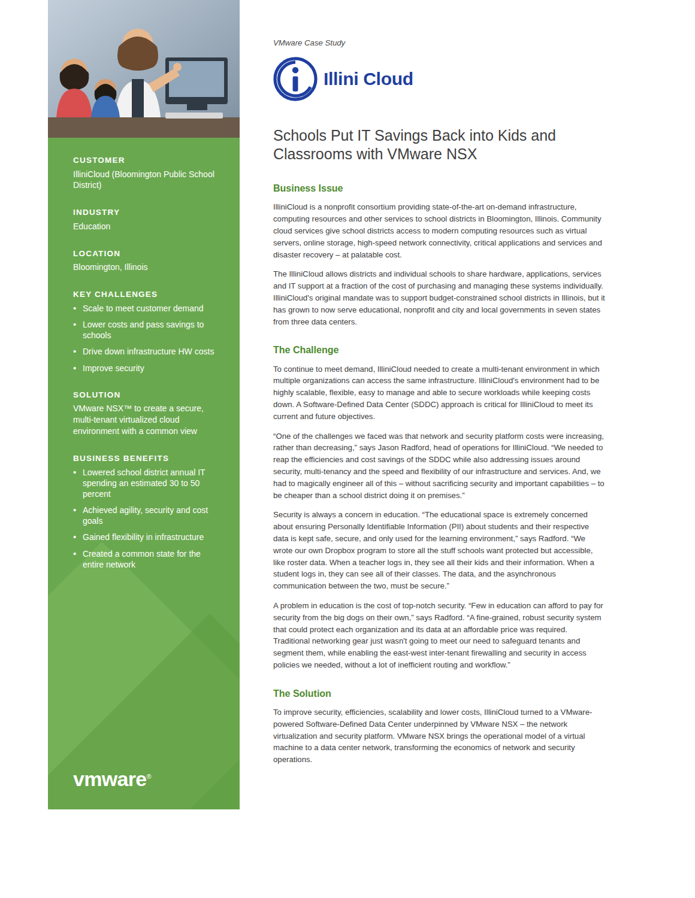Customer
IlliniCloud (Bloomington Public School District)
Industry
Education
Location
Bloomington, Illinois
Key Challenges
Scale to meet customer demand
Lower costs and pass savings to schools
Drive down infrastructure HW costs
Improve security
Solution
VMware NSX™ to create a secure, multi-tenant virtualized cloud environment with a common view
Business Benefits
Lowered school district annual IT spending an estimated 30 to 50 percent
Achieved agility, security and cost goals
Gained flexibility in infrastructure
Created a common state for the entire network
vmware®
VMware Case Study
Illini Cloud
Schools Put IT Savings Back into Kids and Classrooms with VMware NSX
Business Issue
IlliniCloud is a nonprofit consortium providing state-of-the-art on-demand infrastructure, computing resources and other services to school districts in Bloomington, Illinois. Community cloud services give school districts access to modern computing resources such as virtual servers, online storage, high-speed network connectivity, critical applications and services and disaster recovery – at palatable cost.
The IlliniCloud allows districts and individual schools to share hardware, applications, services and IT support at a fraction of the cost of purchasing and managing these systems individually. IlliniCloud's original mandate was to support budget-constrained school districts in Illinois, but it has grown to now serve educational, nonprofit and city and local governments in seven states from three data centers.
The Challenge
To continue to meet demand, IlliniCloud needed to create a multi-tenant environment in which multiple organizations can access the same infrastructure. IlliniCloud's environment had to be highly scalable, flexible, easy to manage and able to secure workloads while keeping costs down. A Software-Defined Data Center (SDDC) approach is critical for IlliniCloud to meet its current and future objectives.
“One of the challenges we faced was that network and security platform costs were increasing, rather than decreasing,” says Jason Radford, head of operations for IlliniCloud. “We needed to reap the efficiencies and cost savings of the SDDC while also addressing issues around security, multi-tenancy and the speed and flexibility of our infrastructure and services. And, we had to magically engineer all of this – without sacrificing security and important capabilities – to be cheaper than a school district doing it on premises.”
Security is always a concern in education. “The educational space is extremely concerned about ensuring Personally Identifiable Information (PII) about students and their respective data is kept safe, secure, and only used for the learning environment,” says Radford. “We wrote our own Dropbox program to store all the stuff schools want protected but accessible, like roster data. When a teacher logs in, they see all their kids and their information. When a student logs in, they can see all of their classes. The data, and the asynchronous communication between the two, must be secure.”
A problem in education is the cost of top-notch security. “Few in education can afford to pay for security from the big dogs on their own,” says Radford. “A fine-grained, robust security system that could protect each organization and its data at an affordable price was required. Traditional networking gear just wasn't going to meet our need to safeguard tenants and segment them, while enabling the east-west inter-tenant firewalling and security in access policies we needed, without a lot of inefficient routing and workflow.”
The Solution
To improve security, efficiencies, scalability and lower costs, IlliniCloud turned to a VMware-powered Software-Defined Data Center underpinned by VMware NSX – the network virtualization and security platform. VMware NSX brings the operational model of a virtual machine to a data center network, transforming the economics of network and security operations.